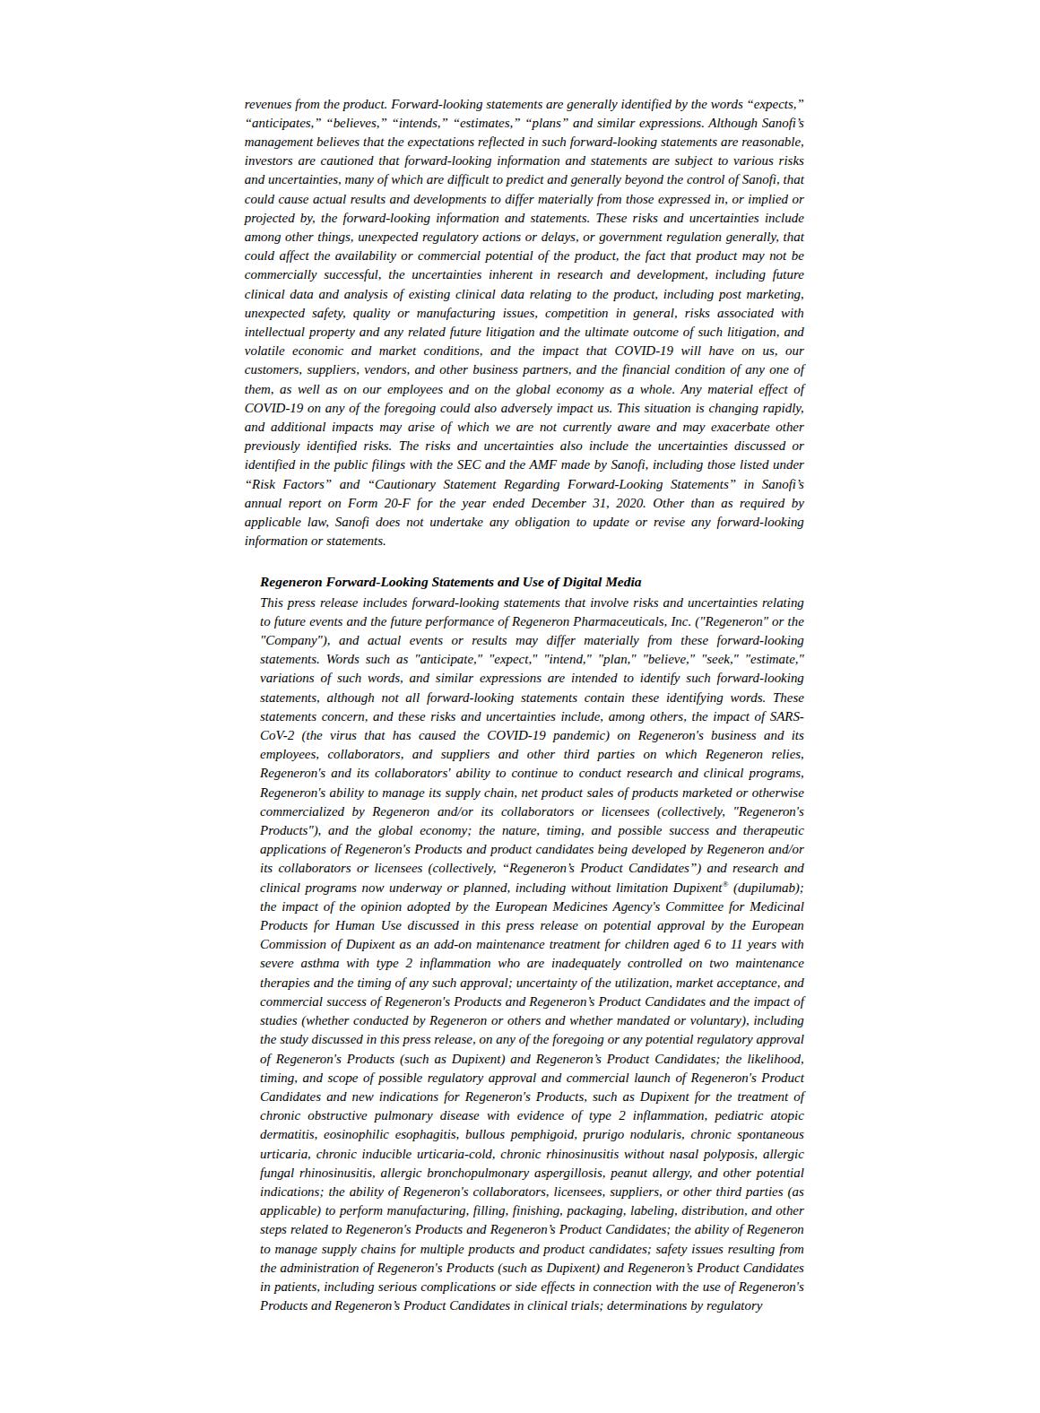revenues from the product. Forward-looking statements are generally identified by the words “expects,” “anticipates,” “believes,” “intends,” “estimates,” “plans” and similar expressions. Although Sanofi’s management believes that the expectations reflected in such forward-looking statements are reasonable, investors are cautioned that forward-looking information and statements are subject to various risks and uncertainties, many of which are difficult to predict and generally beyond the control of Sanofi, that could cause actual results and developments to differ materially from those expressed in, or implied or projected by, the forward-looking information and statements. These risks and uncertainties include among other things, unexpected regulatory actions or delays, or government regulation generally, that could affect the availability or commercial potential of the product, the fact that product may not be commercially successful, the uncertainties inherent in research and development, including future clinical data and analysis of existing clinical data relating to the product, including post marketing, unexpected safety, quality or manufacturing issues, competition in general, risks associated with intellectual property and any related future litigation and the ultimate outcome of such litigation, and volatile economic and market conditions, and the impact that COVID-19 will have on us, our customers, suppliers, vendors, and other business partners, and the financial condition of any one of them, as well as on our employees and on the global economy as a whole. Any material effect of COVID-19 on any of the foregoing could also adversely impact us. This situation is changing rapidly, and additional impacts may arise of which we are not currently aware and may exacerbate other previously identified risks. The risks and uncertainties also include the uncertainties discussed or identified in the public filings with the SEC and the AMF made by Sanofi, including those listed under “Risk Factors” and “Cautionary Statement Regarding Forward-Looking Statements” in Sanofi’s annual report on Form 20-F for the year ended December 31, 2020. Other than as required by applicable law, Sanofi does not undertake any obligation to update or revise any forward-looking information or statements.
Regeneron Forward-Looking Statements and Use of Digital Media
This press release includes forward-looking statements that involve risks and uncertainties relating to future events and the future performance of Regeneron Pharmaceuticals, Inc. ("Regeneron" or the "Company"), and actual events or results may differ materially from these forward-looking statements. Words such as "anticipate," "expect," "intend," "plan," "believe," "seek," "estimate," variations of such words, and similar expressions are intended to identify such forward-looking statements, although not all forward-looking statements contain these identifying words. These statements concern, and these risks and uncertainties include, among others, the impact of SARS-CoV-2 (the virus that has caused the COVID-19 pandemic) on Regeneron's business and its employees, collaborators, and suppliers and other third parties on which Regeneron relies, Regeneron's and its collaborators' ability to continue to conduct research and clinical programs, Regeneron's ability to manage its supply chain, net product sales of products marketed or otherwise commercialized by Regeneron and/or its collaborators or licensees (collectively, "Regeneron's Products"), and the global economy; the nature, timing, and possible success and therapeutic applications of Regeneron's Products and product candidates being developed by Regeneron and/or its collaborators or licensees (collectively, “Regeneron’s Product Candidates”) and research and clinical programs now underway or planned, including without limitation Dupixent® (dupilumab); the impact of the opinion adopted by the European Medicines Agency's Committee for Medicinal Products for Human Use discussed in this press release on potential approval by the European Commission of Dupixent as an add-on maintenance treatment for children aged 6 to 11 years with severe asthma with type 2 inflammation who are inadequately controlled on two maintenance therapies and the timing of any such approval; uncertainty of the utilization, market acceptance, and commercial success of Regeneron's Products and Regeneron’s Product Candidates and the impact of studies (whether conducted by Regeneron or others and whether mandated or voluntary), including the study discussed in this press release, on any of the foregoing or any potential regulatory approval of Regeneron's Products (such as Dupixent) and Regeneron’s Product Candidates; the likelihood, timing, and scope of possible regulatory approval and commercial launch of Regeneron's Product Candidates and new indications for Regeneron's Products, such as Dupixent for the treatment of chronic obstructive pulmonary disease with evidence of type 2 inflammation, pediatric atopic dermatitis, eosinophilic esophagitis, bullous pemphigoid, prurigo nodularis, chronic spontaneous urticaria, chronic inducible urticaria-cold, chronic rhinosinusitis without nasal polyposis, allergic fungal rhinosinusitis, allergic bronchopulmonary aspergillosis, peanut allergy, and other potential indications; the ability of Regeneron's collaborators, licensees, suppliers, or other third parties (as applicable) to perform manufacturing, filling, finishing, packaging, labeling, distribution, and other steps related to Regeneron's Products and Regeneron’s Product Candidates; the ability of Regeneron to manage supply chains for multiple products and product candidates; safety issues resulting from the administration of Regeneron's Products (such as Dupixent) and Regeneron’s Product Candidates in patients, including serious complications or side effects in connection with the use of Regeneron's Products and Regeneron’s Product Candidates in clinical trials; determinations by regulatory